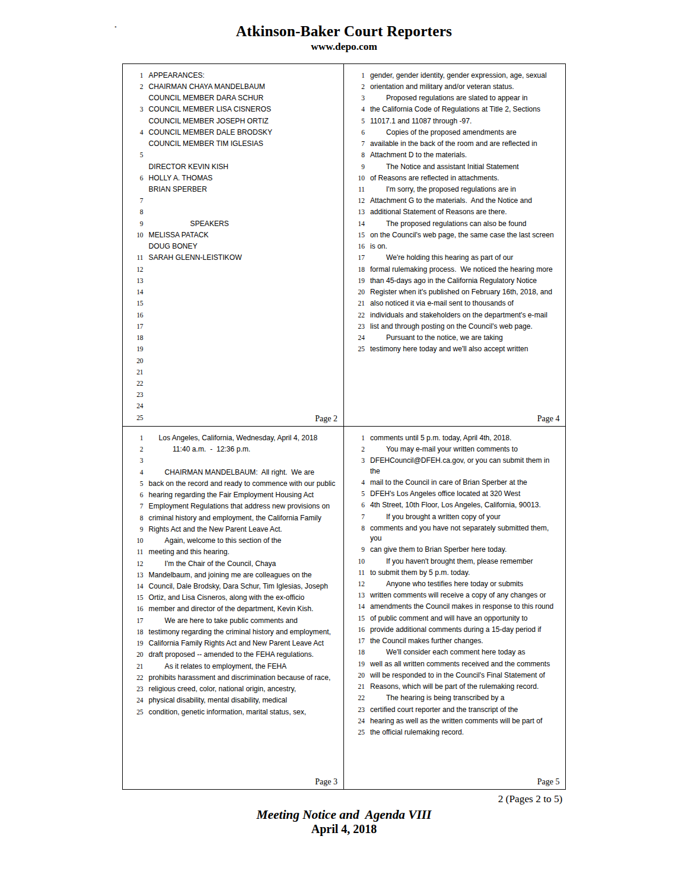•
Atkinson-Baker Court Reporters
www.depo.com
| 1 | APPEARANCES: |
| 2 | CHAIRMAN CHAYA MANDELBAUM |
| | COUNCIL MEMBER DARA SCHUR |
| 3 | COUNCIL MEMBER LISA CISNEROS |
| | COUNCIL MEMBER JOSEPH ORTIZ |
| 4 | COUNCIL MEMBER DALE BRODSKY |
| | COUNCIL MEMBER TIM IGLESIAS |
| 5 | |
| | DIRECTOR KEVIN KISH |
| 6 | HOLLY A. THOMAS |
| | BRIAN SPERBER |
| 7 | |
| 8 | |
| 9 | SPEAKERS |
| 10 | MELISSA PATACK |
| | DOUG BONEY |
| 11 | SARAH GLENN-LEISTIKOW |
| 12 | |
| 13 | |
| 14 | |
| 15 | |
| 16 | |
| 17 | |
| 18 | |
| 19 | |
| 20 | |
| 21 | |
| 22 | |
| 23 | |
| 24 | |
| 25 | |
Page 2
| 1 | gender, gender identity, gender expression, age, sexual |
| 2 | orientation and military and/or veteran status. |
| 3 | Proposed regulations are slated to appear in |
| 4 | the California Code of Regulations at Title 2, Sections |
| 5 | 11017.1 and 11087 through -97. |
| 6 | Copies of the proposed amendments are |
| 7 | available in the back of the room and are reflected in |
| 8 | Attachment D to the materials. |
| 9 | The Notice and assistant Initial Statement |
| 10 | of Reasons are reflected in attachments. |
| 11 | I'm sorry, the proposed regulations are in |
| 12 | Attachment G to the materials. And the Notice and |
| 13 | additional Statement of Reasons are there. |
| 14 | The proposed regulations can also be found |
| 15 | on the Council's web page, the same case the last screen |
| 16 | is on. |
| 17 | We're holding this hearing as part of our |
| 18 | formal rulemaking process. We noticed the hearing more |
| 19 | than 45-days ago in the California Regulatory Notice |
| 20 | Register when it's published on February 16th, 2018, and |
| 21 | also noticed it via e-mail sent to thousands of |
| 22 | individuals and stakeholders on the department's e-mail |
| 23 | list and through posting on the Council's web page. |
| 24 | Pursuant to the notice, we are taking |
| 25 | testimony here today and we'll also accept written |
Page 4
| 1 | Los Angeles, California, Wednesday, April 4, 2018 |
| 2 | 11:40 a.m. - 12:36 p.m. |
| 3 | |
| 4 | CHAIRMAN MANDELBAUM: All right. We are |
| 5 | back on the record and ready to commence with our public |
| 6 | hearing regarding the Fair Employment Housing Act |
| 7 | Employment Regulations that address new provisions on |
| 8 | criminal history and employment, the California Family |
| 9 | Rights Act and the New Parent Leave Act. |
| 10 | Again, welcome to this section of the |
| 11 | meeting and this hearing. |
| 12 | I'm the Chair of the Council, Chaya |
| 13 | Mandelbaum, and joining me are colleagues on the |
| 14 | Council, Dale Brodsky, Dara Schur, Tim Iglesias, Joseph |
| 15 | Ortiz, and Lisa Cisneros, along with the ex-officio |
| 16 | member and director of the department, Kevin Kish. |
| 17 | We are here to take public comments and |
| 18 | testimony regarding the criminal history and employment, |
| 19 | California Family Rights Act and New Parent Leave Act |
| 20 | draft proposed -- amended to the FEHA regulations. |
| 21 | As it relates to employment, the FEHA |
| 22 | prohibits harassment and discrimination because of race, |
| 23 | religious creed, color, national origin, ancestry, |
| 24 | physical disability, mental disability, medical |
| 25 | condition, genetic information, marital status, sex, |
Page 3
| 1 | comments until 5 p.m. today, April 4th, 2018. |
| 2 | You may e-mail your written comments to |
| 3 | DFEHCouncil@DFEH.ca.gov, or you can submit them in the |
| 4 | mail to the Council in care of Brian Sperber at the |
| 5 | DFEH's Los Angeles office located at 320 West |
| 6 | 4th Street, 10th Floor, Los Angeles, California, 90013. |
| 7 | If you brought a written copy of your |
| 8 | comments and you have not separately submitted them, you |
| 9 | can give them to Brian Sperber here today. |
| 10 | If you haven't brought them, please remember |
| 11 | to submit them by 5 p.m. today. |
| 12 | Anyone who testifies here today or submits |
| 13 | written comments will receive a copy of any changes or |
| 14 | amendments the Council makes in response to this round |
| 15 | of public comment and will have an opportunity to |
| 16 | provide additional comments during a 15-day period if |
| 17 | the Council makes further changes. |
| 18 | We'll consider each comment here today as |
| 19 | well as all written comments received and the comments |
| 20 | will be responded to in the Council's Final Statement of |
| 21 | Reasons, which will be part of the rulemaking record. |
| 22 | The hearing is being transcribed by a |
| 23 | certified court reporter and the transcript of the |
| 24 | hearing as well as the written comments will be part of |
| 25 | the official rulemaking record. |
Page 5
2 (Pages 2 to 5)
Meeting Notice and Agenda VIII
April 4, 2018